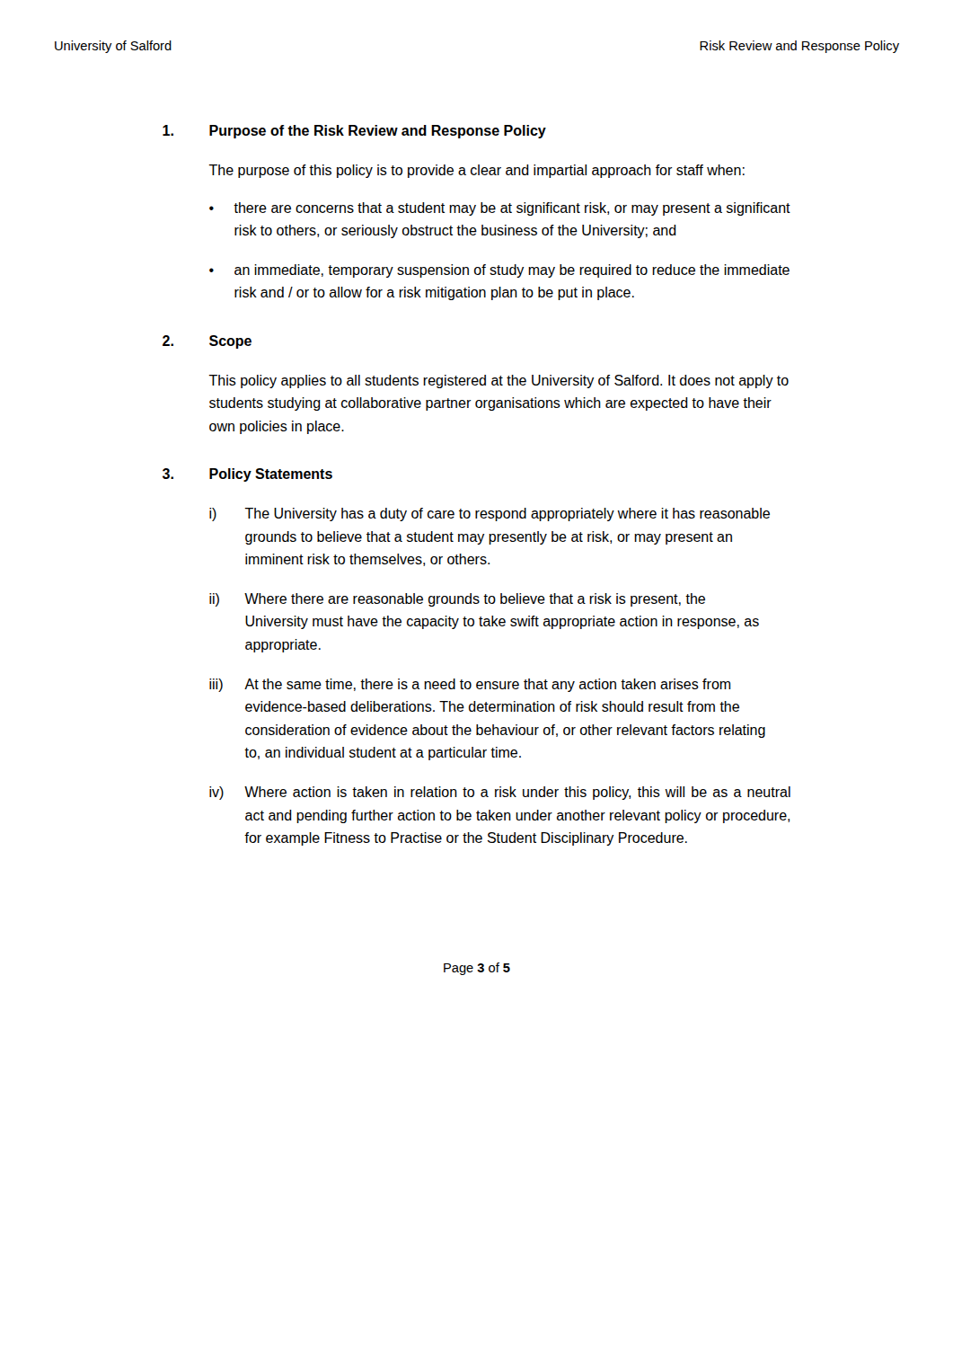University of Salford Risk Review and Response Policy
1. Purpose of the Risk Review and Response Policy
The purpose of this policy is to provide a clear and impartial approach for staff when:
there are concerns that a student may be at significant risk, or may present a significant risk to others, or seriously obstruct the business of the University; and
an immediate, temporary suspension of study may be required to reduce the immediate risk and / or to allow for a risk mitigation plan to be put in place.
2. Scope
This policy applies to all students registered at the University of Salford. It does not apply to students studying at collaborative partner organisations which are expected to have their own policies in place.
3. Policy Statements
The University has a duty of care to respond appropriately where it has reasonable grounds to believe that a student may presently be at risk, or may present an imminent risk to themselves, or others.
Where there are reasonable grounds to believe that a risk is present, the University must have the capacity to take swift appropriate action in response, as appropriate.
At the same time, there is a need to ensure that any action taken arises from evidence-based deliberations. The determination of risk should result from the consideration of evidence about the behaviour of, or other relevant factors relating to, an individual student at a particular time.
Where action is taken in relation to a risk under this policy, this will be as a neutral act and pending further action to be taken under another relevant policy or procedure, for example Fitness to Practise or the Student Disciplinary Procedure.
Page 3 of 5